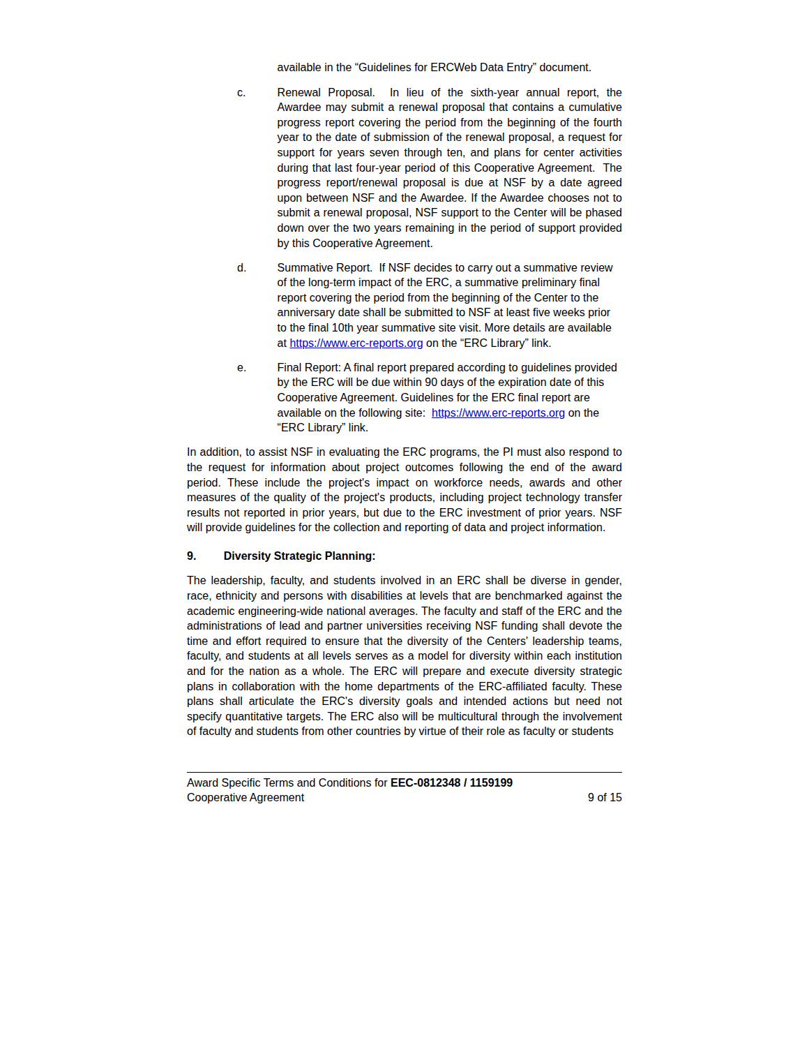available in the “Guidelines for ERCWeb Data Entry” document.
c.
Renewal Proposal. In lieu of the sixth-year annual report, the Awardee may submit a renewal proposal that contains a cumulative progress report covering the period from the beginning of the fourth year to the date of submission of the renewal proposal, a request for support for years seven through ten, and plans for center activities during that last four-year period of this Cooperative Agreement. The progress report/renewal proposal is due at NSF by a date agreed upon between NSF and the Awardee. If the Awardee chooses not to submit a renewal proposal, NSF support to the Center will be phased down over the two years remaining in the period of support provided by this Cooperative Agreement.
d.
Summative Report. If NSF decides to carry out a summative review of the long-term impact of the ERC, a summative preliminary final report covering the period from the beginning of the Center to the anniversary date shall be submitted to NSF at least five weeks prior to the final 10th year summative site visit. More details are available at https://www.erc-reports.org on the “ERC Library” link.
e.
Final Report: A final report prepared according to guidelines provided by the ERC will be due within 90 days of the expiration date of this Cooperative Agreement. Guidelines for the ERC final report are available on the following site: https://www.erc-reports.org on the “ERC Library” link.
In addition, to assist NSF in evaluating the ERC programs, the PI must also respond to the request for information about project outcomes following the end of the award period. These include the project's impact on workforce needs, awards and other measures of the quality of the project's products, including project technology transfer results not reported in prior years, but due to the ERC investment of prior years. NSF will provide guidelines for the collection and reporting of data and project information.
9. Diversity Strategic Planning:
The leadership, faculty, and students involved in an ERC shall be diverse in gender, race, ethnicity and persons with disabilities at levels that are benchmarked against the academic engineering-wide national averages. The faculty and staff of the ERC and the administrations of lead and partner universities receiving NSF funding shall devote the time and effort required to ensure that the diversity of the Centers' leadership teams, faculty, and students at all levels serves as a model for diversity within each institution and for the nation as a whole. The ERC will prepare and execute diversity strategic plans in collaboration with the home departments of the ERC-affiliated faculty. These plans shall articulate the ERC's diversity goals and intended actions but need not specify quantitative targets. The ERC also will be multicultural through the involvement of faculty and students from other countries by virtue of their role as faculty or students
Award Specific Terms and Conditions for EEC-0812348 / 1159199 Cooperative Agreement 9 of 15